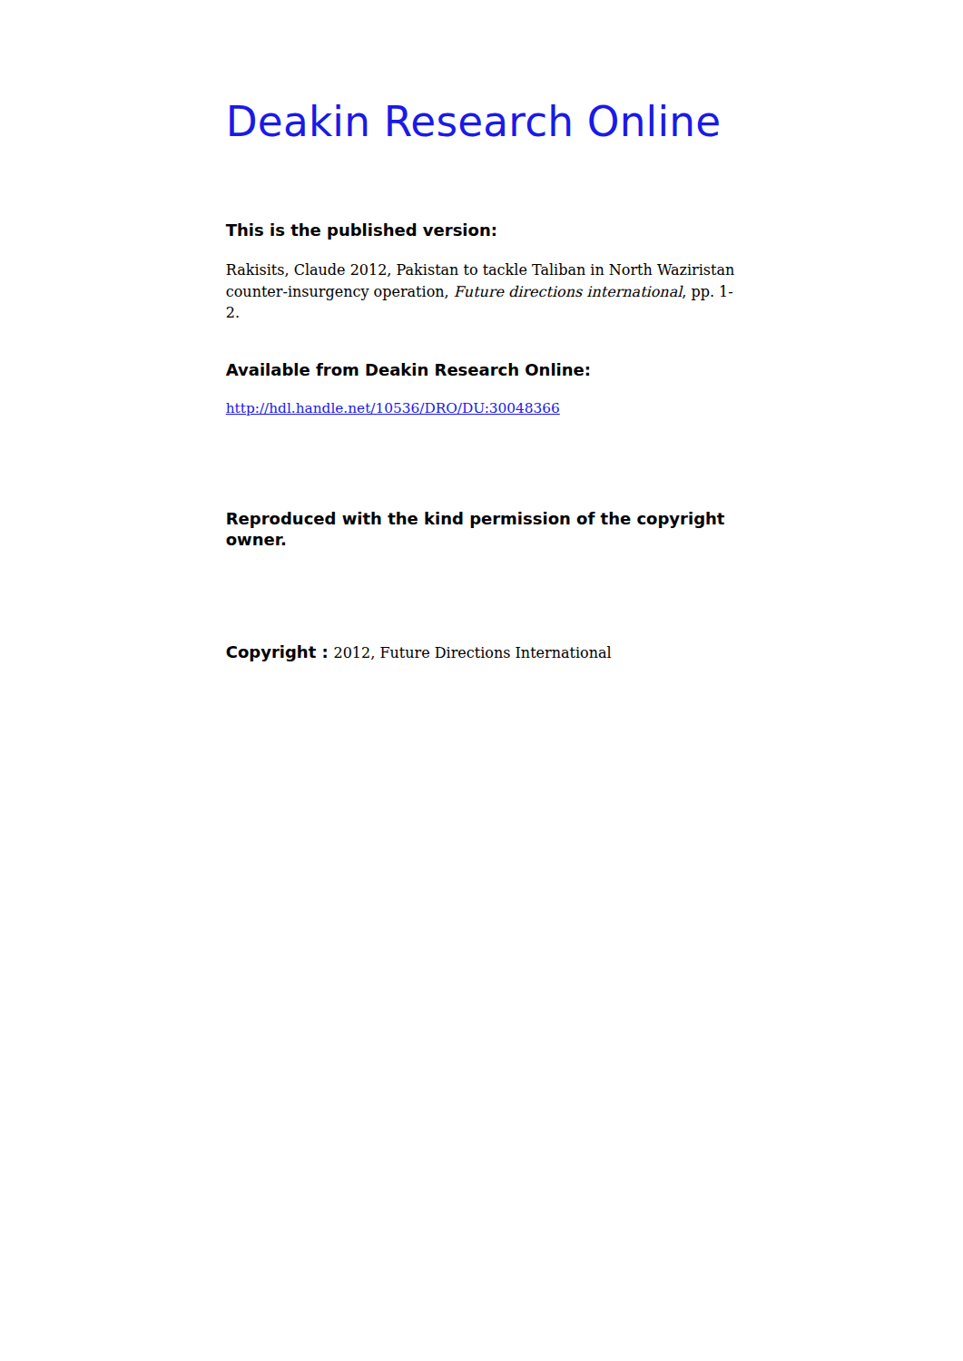Deakin Research Online
This is the published version:
Rakisits, Claude 2012, Pakistan to tackle Taliban in North Waziristan counter-insurgency operation, Future directions international, pp. 1-2.
Available from Deakin Research Online:
http://hdl.handle.net/10536/DRO/DU:30048366
Reproduced with the kind permission of the copyright owner.
Copyright : 2012, Future Directions International